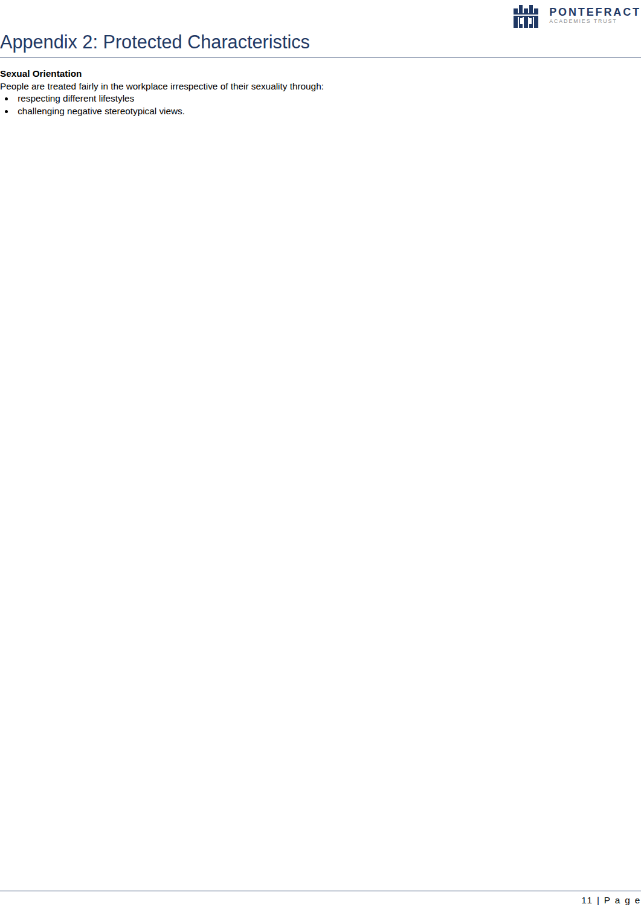PONTEFRACT
ACADEMIES TRUST
Appendix 2: Protected Characteristics
Sexual Orientation
People are treated fairly in the workplace irrespective of their sexuality through:
respecting different lifestyles
challenging negative stereotypical views.
11 | P a g e